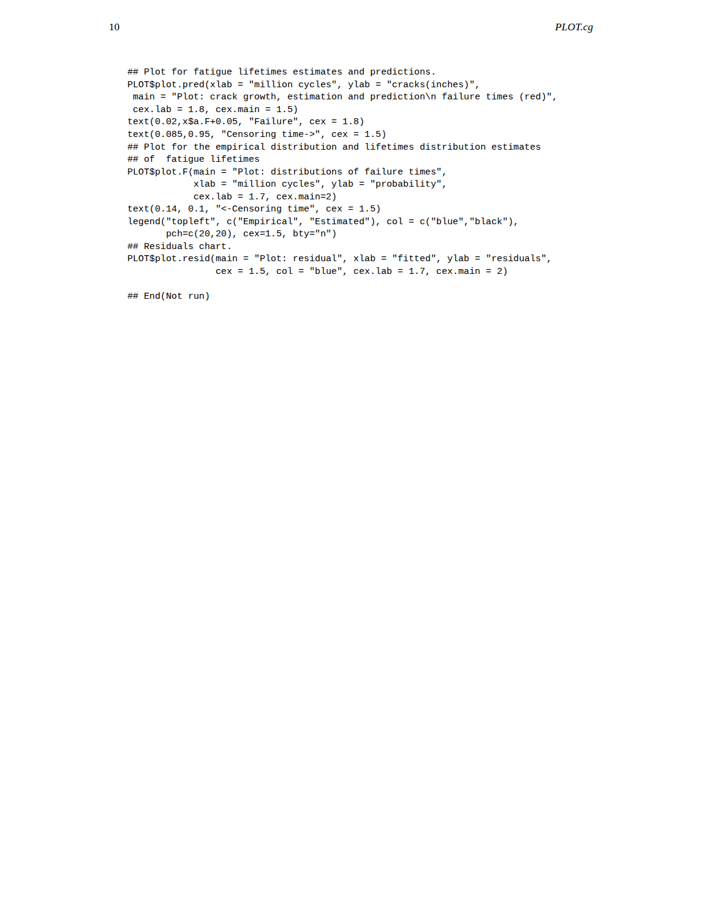10 PLOT.cg
## Plot for fatigue lifetimes estimates and predictions.
PLOT$plot.pred(xlab = "million cycles", ylab = "cracks(inches)",
 main = "Plot: crack growth, estimation and prediction\n failure times (red)",
 cex.lab = 1.8, cex.main = 1.5)
text(0.02,x$a.F+0.05, "Failure", cex = 1.8)
text(0.085,0.95, "Censoring time->", cex = 1.5)
## Plot for the empirical distribution and lifetimes distribution estimates
## of  fatigue lifetimes
PLOT$plot.F(main = "Plot: distributions of failure times",
            xlab = "million cycles", ylab = "probability",
            cex.lab = 1.7, cex.main=2)
text(0.14, 0.1, "<-Censoring time", cex = 1.5)
legend("topleft", c("Empirical", "Estimated"), col = c("blue","black"),
       pch=c(20,20), cex=1.5, bty="n")
## Residuals chart.
PLOT$plot.resid(main = "Plot: residual", xlab = "fitted", ylab = "residuals",
                cex = 1.5, col = "blue", cex.lab = 1.7, cex.main = 2)

## End(Not run)